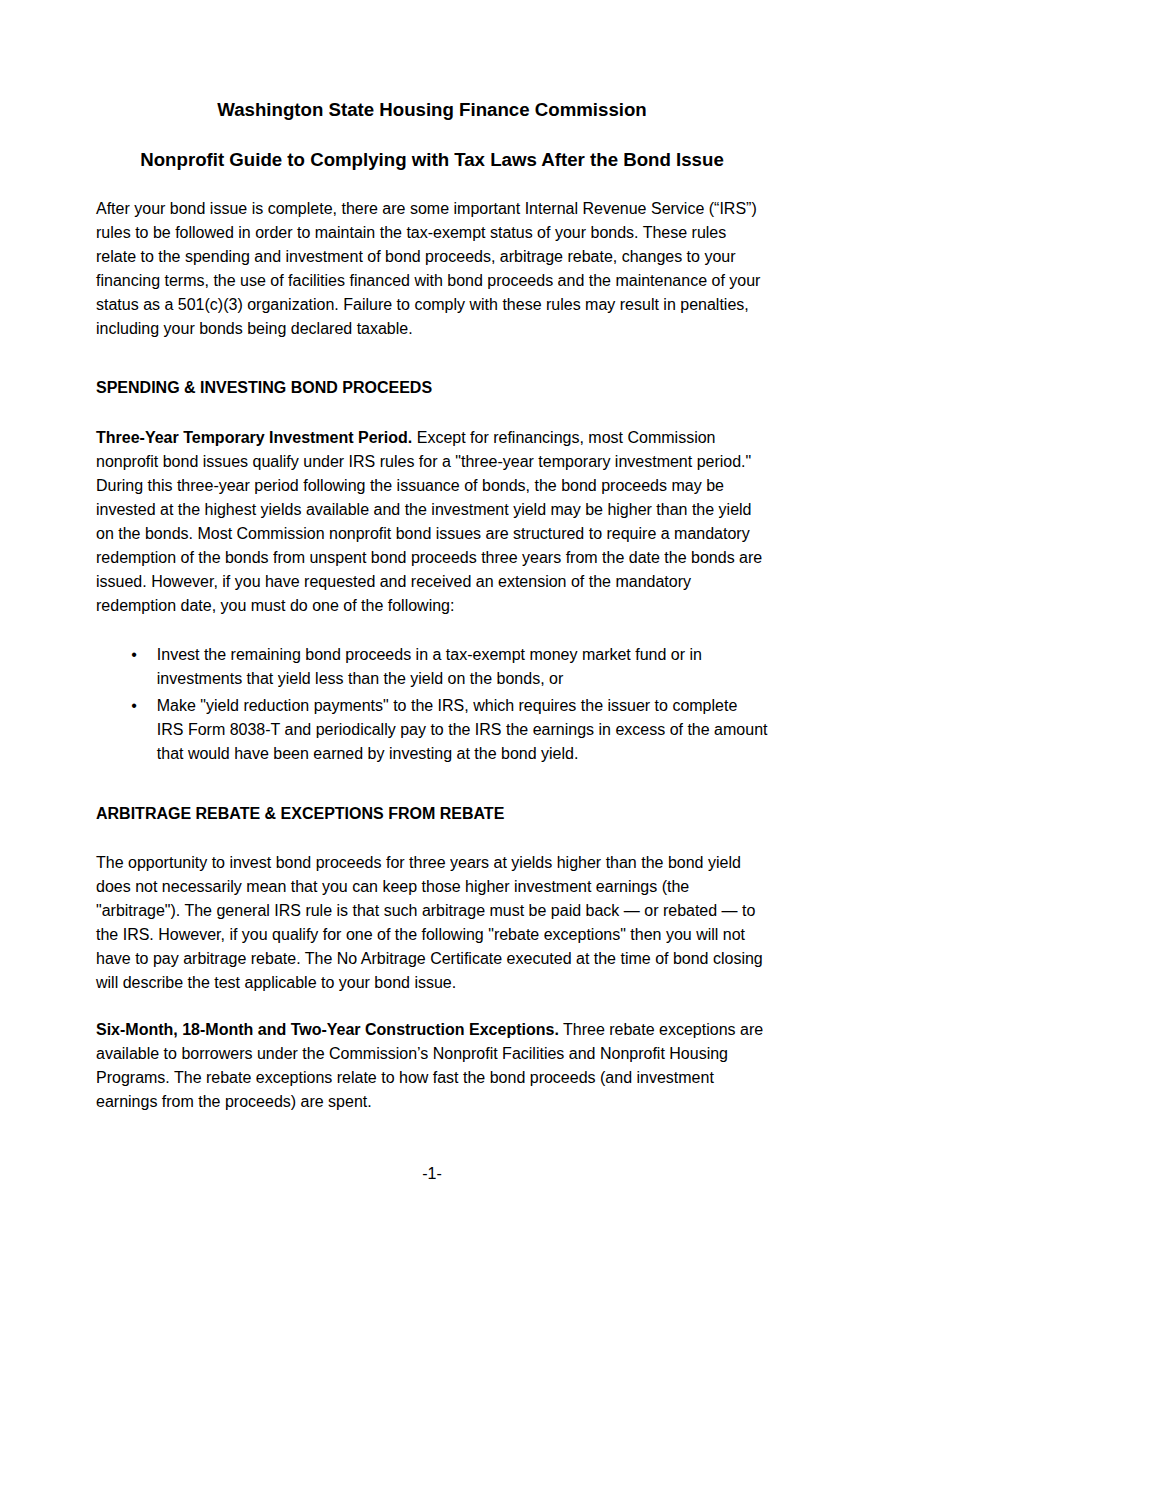Washington State Housing Finance Commission Nonprofit Guide to Complying with Tax Laws After the Bond Issue
After your bond issue is complete, there are some important Internal Revenue Service (“IRS”) rules to be followed in order to maintain the tax-exempt status of your bonds. These rules relate to the spending and investment of bond proceeds, arbitrage rebate, changes to your financing terms, the use of facilities financed with bond proceeds and the maintenance of your status as a 501(c)(3) organization. Failure to comply with these rules may result in penalties, including your bonds being declared taxable.
SPENDING & INVESTING BOND PROCEEDS
Three-Year Temporary Investment Period. Except for refinancings, most Commission nonprofit bond issues qualify under IRS rules for a "three-year temporary investment period." During this three-year period following the issuance of bonds, the bond proceeds may be invested at the highest yields available and the investment yield may be higher than the yield on the bonds. Most Commission nonprofit bond issues are structured to require a mandatory redemption of the bonds from unspent bond proceeds three years from the date the bonds are issued. However, if you have requested and received an extension of the mandatory redemption date, you must do one of the following:
Invest the remaining bond proceeds in a tax-exempt money market fund or in investments that yield less than the yield on the bonds, or
Make "yield reduction payments" to the IRS, which requires the issuer to complete IRS Form 8038-T and periodically pay to the IRS the earnings in excess of the amount that would have been earned by investing at the bond yield.
ARBITRAGE REBATE & EXCEPTIONS FROM REBATE
The opportunity to invest bond proceeds for three years at yields higher than the bond yield does not necessarily mean that you can keep those higher investment earnings (the "arbitrage"). The general IRS rule is that such arbitrage must be paid back — or rebated — to the IRS. However, if you qualify for one of the following "rebate exceptions" then you will not have to pay arbitrage rebate. The No Arbitrage Certificate executed at the time of bond closing will describe the test applicable to your bond issue.
Six-Month, 18-Month and Two-Year Construction Exceptions. Three rebate exceptions are available to borrowers under the Commission’s Nonprofit Facilities and Nonprofit Housing Programs. The rebate exceptions relate to how fast the bond proceeds (and investment earnings from the proceeds) are spent.
-1-